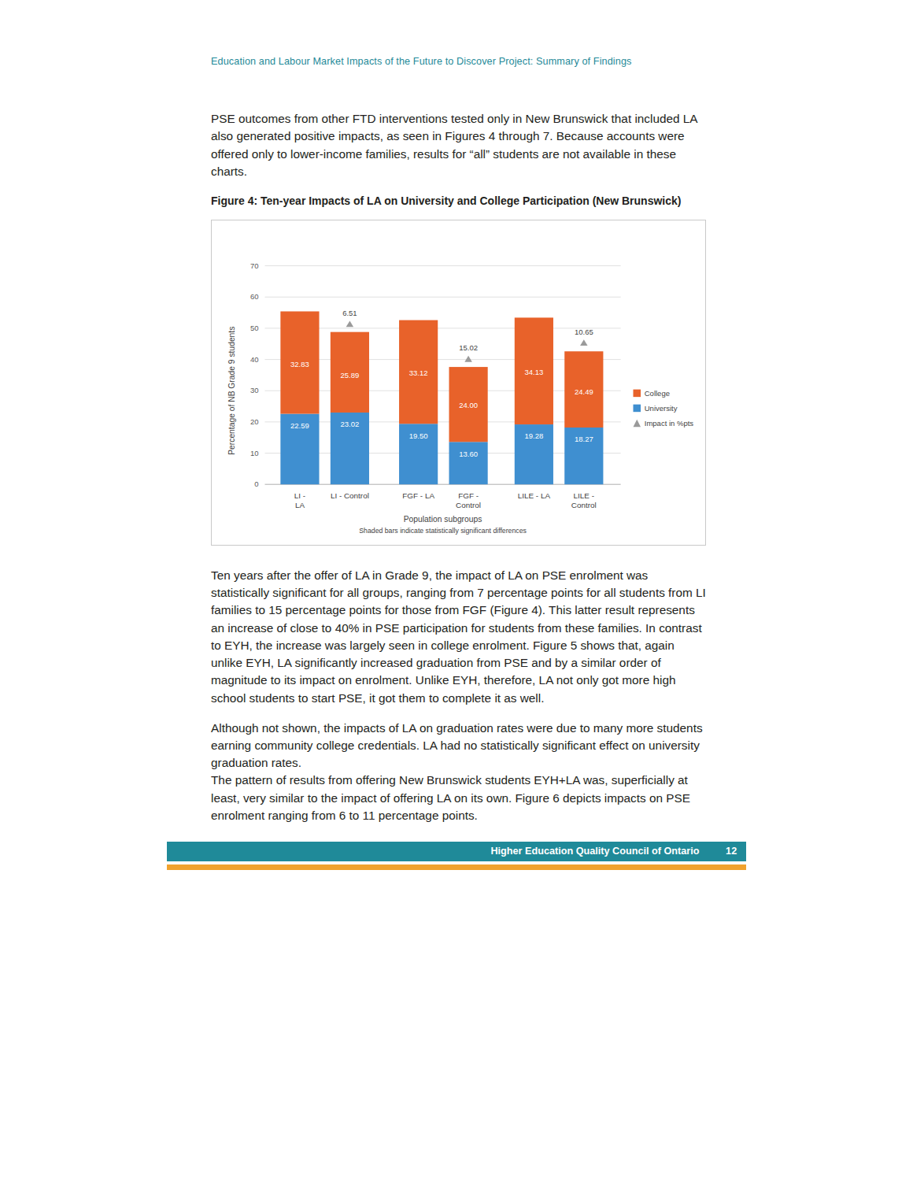Education and Labour Market Impacts of the Future to Discover Project: Summary of Findings
PSE outcomes from other FTD interventions tested only in New Brunswick that included LA also generated positive impacts, as seen in Figures 4 through 7. Because accounts were offered only to lower-income families, results for “all” students are not available in these charts.
Figure 4: Ten-year Impacts of LA on University and College Participation (New Brunswick)
Percentage of NB Grade 9 students 70 60 50 40 30 20 10 0 Bar 1: LI - LA Univ 22.59 (113px) College 32.83 (164px) 22.59 32.83 23.02 25.89 6.51 19.50 33.12 13.60 24.00 15.02 19.28 34.13 18.27 24.49 10.65 LI - LA LI - Control FGF - LA FGF - Control LILE - LA LILE - Control Population subgroups Shaded bars indicate statistically significant differences College University Impact in %pts
Ten years after the offer of LA in Grade 9, the impact of LA on PSE enrolment was statistically significant for all groups, ranging from 7 percentage points for all students from LI families to 15 percentage points for those from FGF (Figure 4). This latter result represents an increase of close to 40% in PSE participation for students from these families. In contrast to EYH, the increase was largely seen in college enrolment. Figure 5 shows that, again unlike EYH, LA significantly increased graduation from PSE and by a similar order of magnitude to its impact on enrolment. Unlike EYH, therefore, LA not only got more high school students to start PSE, it got them to complete it as well.
Although not shown, the impacts of LA on graduation rates were due to many more students earning community college credentials. LA had no statistically significant effect on university graduation rates.
The pattern of results from offering New Brunswick students EYH+LA was, superficially at least, very similar to the impact of offering LA on its own. Figure 6 depicts impacts on PSE enrolment ranging from 6 to 11 percentage points.
Higher Education Quality Council of Ontario 12